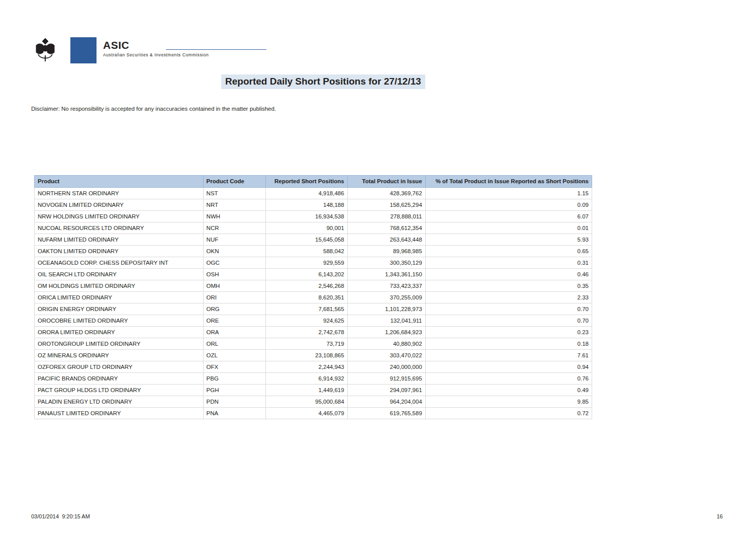ASIC
Australian Securities & Investments Commission
Reported Daily Short Positions for 27/12/13
Disclaimer: No responsibility is accepted for any inaccuracies contained in the matter published.
| Product | Product Code | Reported Short Positions | Total Product in Issue | % of Total Product in Issue Reported as Short Positions |
| --- | --- | --- | --- | --- |
| NORTHERN STAR ORDINARY | NST | 4,918,486 | 428,369,762 | 1.15 |
| NOVOGEN LIMITED ORDINARY | NRT | 148,188 | 158,625,294 | 0.09 |
| NRW HOLDINGS LIMITED ORDINARY | NWH | 16,934,538 | 278,888,011 | 6.07 |
| NUCOAL RESOURCES LTD ORDINARY | NCR | 90,001 | 768,612,354 | 0.01 |
| NUFARM LIMITED ORDINARY | NUF | 15,645,058 | 263,643,448 | 5.93 |
| OAKTON LIMITED ORDINARY | OKN | 588,042 | 89,968,985 | 0.65 |
| OCEANAGOLD CORP. CHESS DEPOSITARY INT | OGC | 929,559 | 300,350,129 | 0.31 |
| OIL SEARCH LTD ORDINARY | OSH | 6,143,202 | 1,343,361,150 | 0.46 |
| OM HOLDINGS LIMITED ORDINARY | OMH | 2,546,268 | 733,423,337 | 0.35 |
| ORICA LIMITED ORDINARY | ORI | 8,620,351 | 370,255,009 | 2.33 |
| ORIGIN ENERGY ORDINARY | ORG | 7,681,565 | 1,101,228,973 | 0.70 |
| OROCOBRE LIMITED ORDINARY | ORE | 924,625 | 132,041,911 | 0.70 |
| ORORA LIMITED ORDINARY | ORA | 2,742,678 | 1,206,684,923 | 0.23 |
| OROTONGROUP LIMITED ORDINARY | ORL | 73,719 | 40,880,902 | 0.18 |
| OZ MINERALS ORDINARY | OZL | 23,108,865 | 303,470,022 | 7.61 |
| OZFOREX GROUP LTD ORDINARY | OFX | 2,244,943 | 240,000,000 | 0.94 |
| PACIFIC BRANDS ORDINARY | PBG | 6,914,932 | 912,915,695 | 0.76 |
| PACT GROUP HLDGS LTD ORDINARY | PGH | 1,449,619 | 294,097,961 | 0.49 |
| PALADIN ENERGY LTD ORDINARY | PDN | 95,000,684 | 964,204,004 | 9.85 |
| PANAUST LIMITED ORDINARY | PNA | 4,465,079 | 619,765,589 | 0.72 |
03/01/2014 9:20:15 AM
16